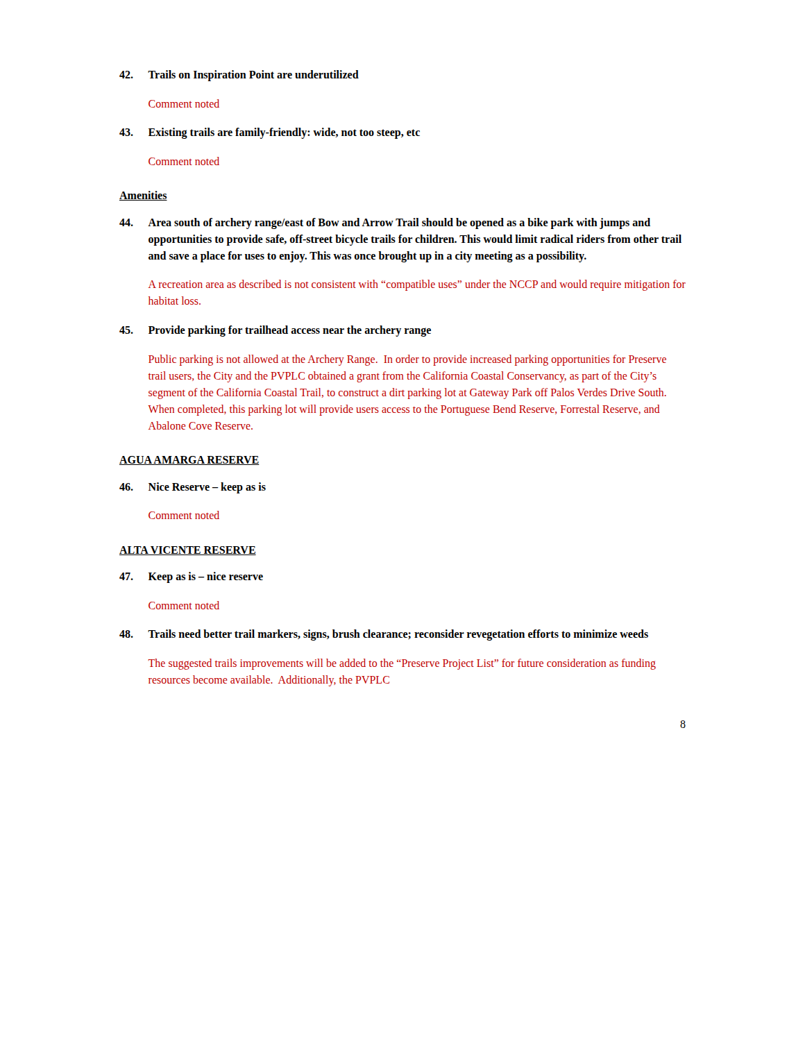42.
Trails on Inspiration Point are underutilized
Comment noted
43.
Existing trails are family-friendly: wide, not too steep, etc
Comment noted
Amenities
44.
Area south of archery range/east of Bow and Arrow Trail should be opened as a bike park with jumps and opportunities to provide safe, off-street bicycle trails for children. This would limit radical riders from other trail and save a place for uses to enjoy. This was once brought up in a city meeting as a possibility.
A recreation area as described is not consistent with “compatible uses” under the NCCP and would require mitigation for habitat loss.
45.
Provide parking for trailhead access near the archery range
Public parking is not allowed at the Archery Range. In order to provide increased parking opportunities for Preserve trail users, the City and the PVPLC obtained a grant from the California Coastal Conservancy, as part of the City’s segment of the California Coastal Trail, to construct a dirt parking lot at Gateway Park off Palos Verdes Drive South. When completed, this parking lot will provide users access to the Portuguese Bend Reserve, Forrestal Reserve, and Abalone Cove Reserve.
AGUA AMARGA RESERVE
46.
Nice Reserve – keep as is
Comment noted
ALTA VICENTE RESERVE
47.
Keep as is – nice reserve
Comment noted
48.
Trails need better trail markers, signs, brush clearance; reconsider revegetation efforts to minimize weeds
The suggested trails improvements will be added to the “Preserve Project List” for future consideration as funding resources become available. Additionally, the PVPLC
8